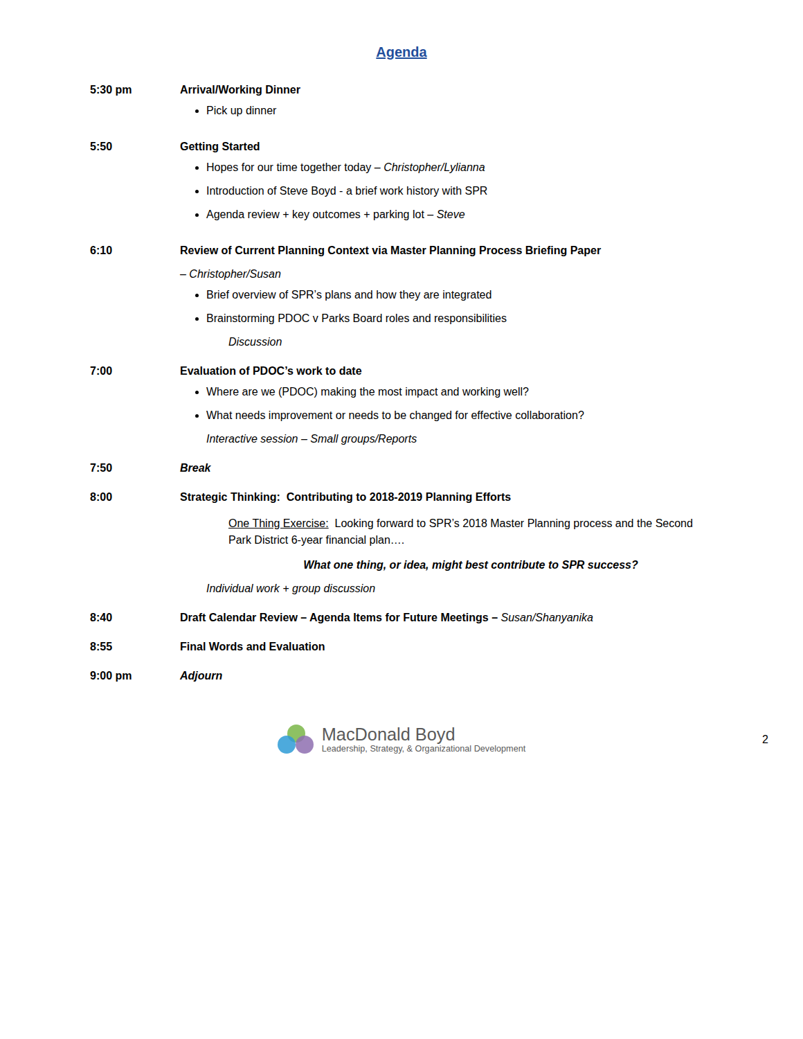Agenda
| 5:30 pm | Arrival/Working Dinner Pick up dinner |
| 5:50 | Getting Started Hopes for our time together today – Christopher/Lylianna Introduction of Steve Boyd - a brief work history with SPR Agenda review + key outcomes + parking lot – Steve |
| 6:10 | Review of Current Planning Context via Master Planning Process Briefing Paper – Christopher/Susan Brief overview of SPR’s plans and how they are integrated Brainstorming PDOC v Parks Board roles and responsibilities Discussion |
| 7:00 | Evaluation of PDOC’s work to date Where are we (PDOC) making the most impact and working well? What needs improvement or needs to be changed for effective collaboration? Interactive session – Small groups/Reports |
| 7:50 | Break |
| 8:00 | Strategic Thinking: Contributing to 2018-2019 Planning Efforts One Thing Exercise: Looking forward to SPR’s 2018 Master Planning process and the Second Park District 6-year financial plan…. What one thing, or idea, might best contribute to SPR success? Individual work + group discussion |
| 8:40 | Draft Calendar Review – Agenda Items for Future Meetings – Susan/Shanyanika |
| 8:55 | Final Words and Evaluation |
| 9:00 pm | Adjourn |
2
MacDonald Boyd
Leadership, Strategy, & Organizational Development